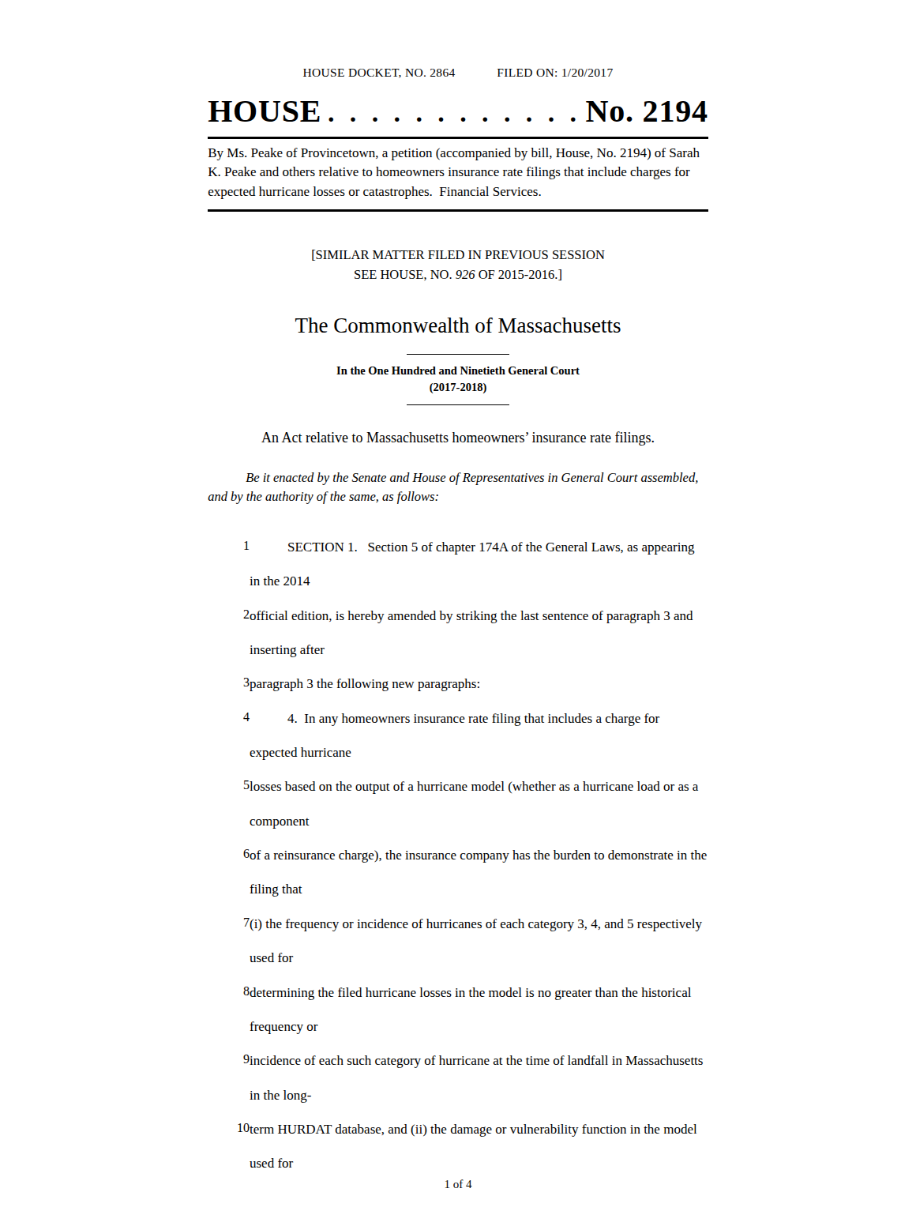HOUSE DOCKET, NO. 2864 FILED ON: 1/20/2017
HOUSE . . . . . . . . . . . . . . . No. 2194
By Ms. Peake of Provincetown, a petition (accompanied by bill, House, No. 2194) of Sarah K. Peake and others relative to homeowners insurance rate filings that include charges for expected hurricane losses or catastrophes. Financial Services.
[SIMILAR MATTER FILED IN PREVIOUS SESSION
SEE HOUSE, NO. 926 OF 2015-2016.]
The Commonwealth of Massachusetts
In the One Hundred and Ninetieth General Court
(2017-2018)
An Act relative to Massachusetts homeowners’ insurance rate filings.
Be it enacted by the Senate and House of Representatives in General Court assembled, and by the authority of the same, as follows:
| 1 | SECTION 1. Section 5 of chapter 174A of the General Laws, as appearing in the 2014 |
| 2 | official edition, is hereby amended by striking the last sentence of paragraph 3 and inserting after |
| 3 | paragraph 3 the following new paragraphs: |
| 4 | 4. In any homeowners insurance rate filing that includes a charge for expected hurricane |
| 5 | losses based on the output of a hurricane model (whether as a hurricane load or as a component |
| 6 | of a reinsurance charge), the insurance company has the burden to demonstrate in the filing that |
| 7 | (i) the frequency or incidence of hurricanes of each category 3, 4, and 5 respectively used for |
| 8 | determining the filed hurricane losses in the model is no greater than the historical frequency or |
| 9 | incidence of each such category of hurricane at the time of landfall in Massachusetts in the long- |
| 10 | term HURDAT database, and (ii) the damage or vulnerability function in the model used for |
1 of 4